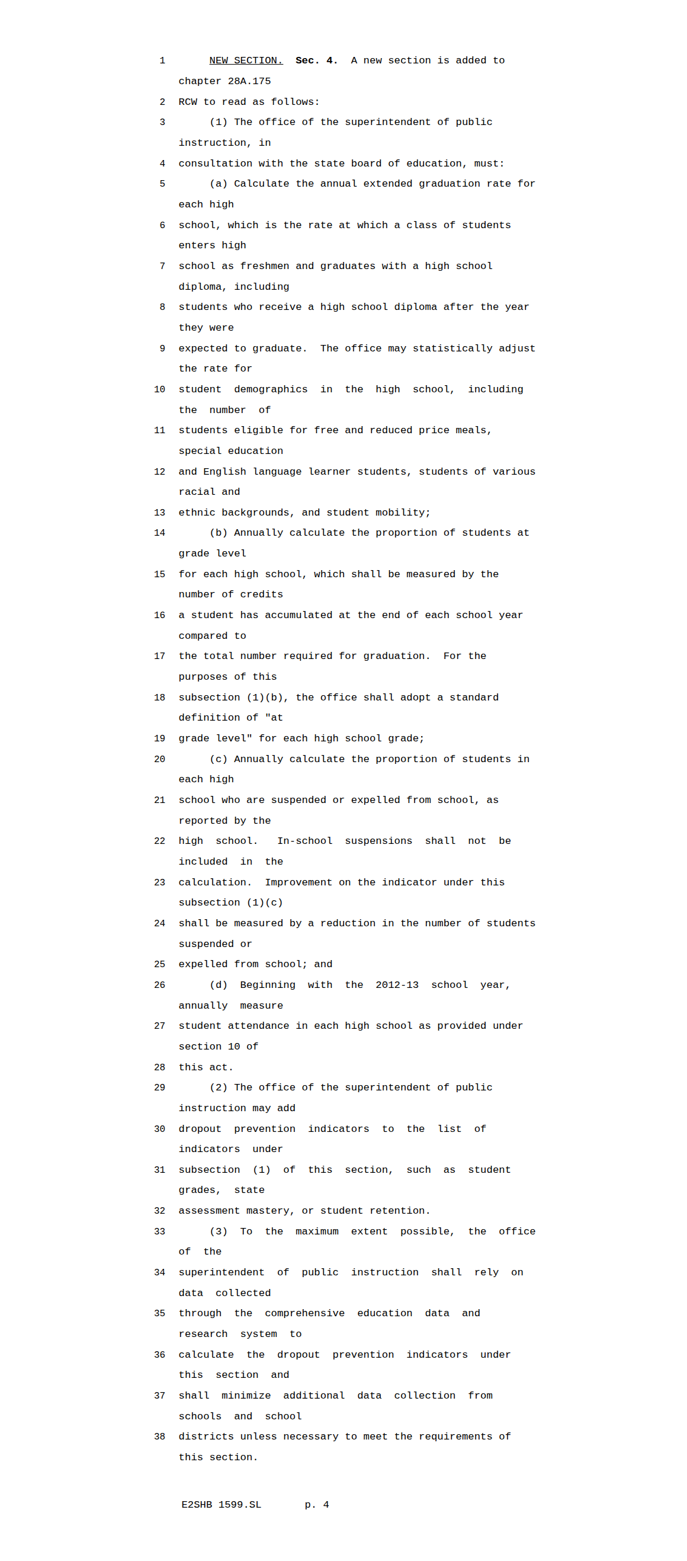1 NEW SECTION. Sec. 4. A new section is added to chapter 28A.175
2 RCW to read as follows:
3 (1) The office of the superintendent of public instruction, in
4 consultation with the state board of education, must:
5 (a) Calculate the annual extended graduation rate for each high
6 school, which is the rate at which a class of students enters high
7 school as freshmen and graduates with a high school diploma, including
8 students who receive a high school diploma after the year they were
9 expected to graduate. The office may statistically adjust the rate for
10 student demographics in the high school, including the number of
11 students eligible for free and reduced price meals, special education
12 and English language learner students, students of various racial and
13 ethnic backgrounds, and student mobility;
14 (b) Annually calculate the proportion of students at grade level
15 for each high school, which shall be measured by the number of credits
16 a student has accumulated at the end of each school year compared to
17 the total number required for graduation. For the purposes of this
18 subsection (1)(b), the office shall adopt a standard definition of "at
19 grade level" for each high school grade;
20 (c) Annually calculate the proportion of students in each high
21 school who are suspended or expelled from school, as reported by the
22 high school. In-school suspensions shall not be included in the
23 calculation. Improvement on the indicator under this subsection (1)(c)
24 shall be measured by a reduction in the number of students suspended or
25 expelled from school; and
26 (d) Beginning with the 2012-13 school year, annually measure
27 student attendance in each high school as provided under section 10 of
28 this act.
29 (2) The office of the superintendent of public instruction may add
30 dropout prevention indicators to the list of indicators under
31 subsection (1) of this section, such as student grades, state
32 assessment mastery, or student retention.
33 (3) To the maximum extent possible, the office of the
34 superintendent of public instruction shall rely on data collected
35 through the comprehensive education data and research system to
36 calculate the dropout prevention indicators under this section and
37 shall minimize additional data collection from schools and school
38 districts unless necessary to meet the requirements of this section.
E2SHB 1599.SL p. 4